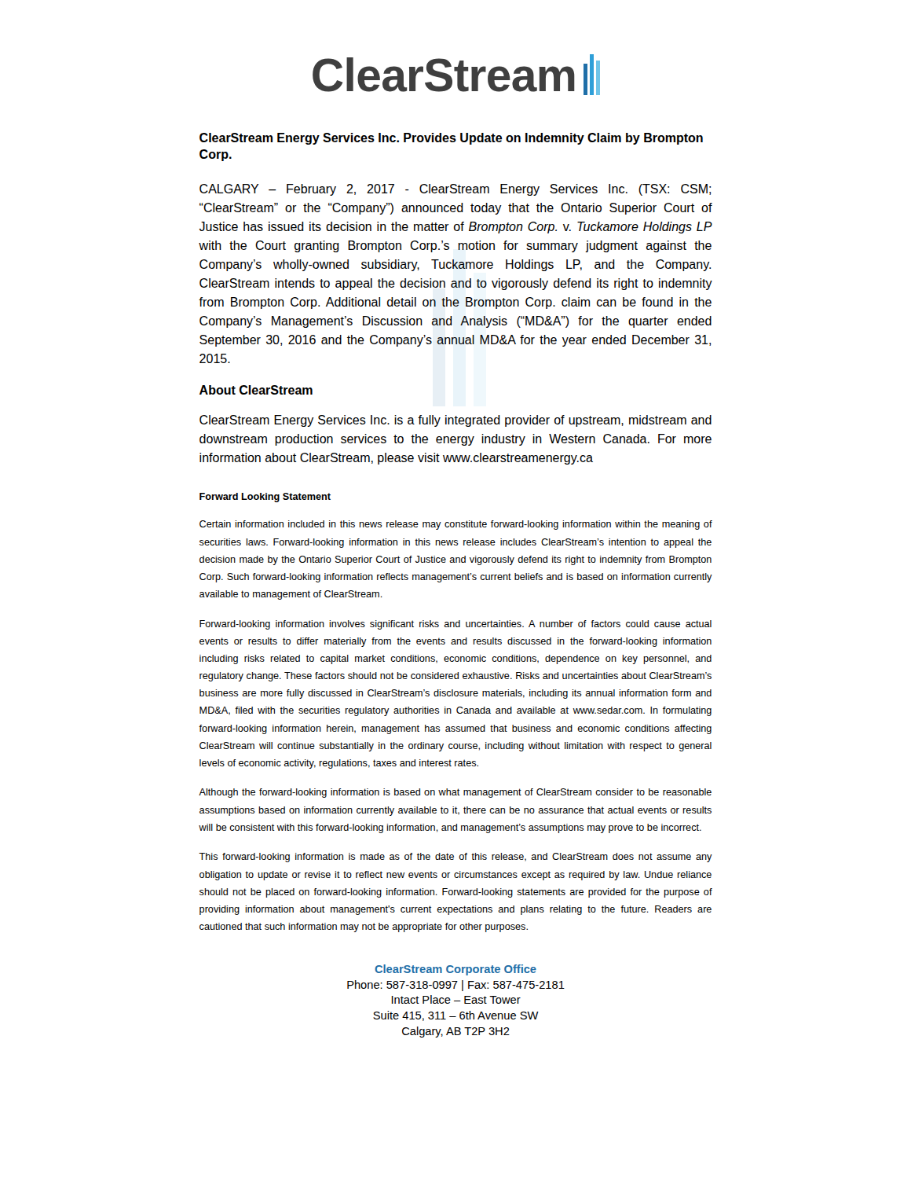ClearStream
ClearStream Energy Services Inc. Provides Update on Indemnity Claim by Brompton Corp.
CALGARY – February 2, 2017 - ClearStream Energy Services Inc. (TSX: CSM; “ClearStream” or the “Company”) announced today that the Ontario Superior Court of Justice has issued its decision in the matter of Brompton Corp. v. Tuckamore Holdings LP with the Court granting Brompton Corp.’s motion for summary judgment against the Company’s wholly-owned subsidiary, Tuckamore Holdings LP, and the Company. ClearStream intends to appeal the decision and to vigorously defend its right to indemnity from Brompton Corp. Additional detail on the Brompton Corp. claim can be found in the Company’s Management’s Discussion and Analysis (“MD&A”) for the quarter ended September 30, 2016 and the Company’s annual MD&A for the year ended December 31, 2015.
About ClearStream
ClearStream Energy Services Inc. is a fully integrated provider of upstream, midstream and downstream production services to the energy industry in Western Canada. For more information about ClearStream, please visit www.clearstreamenergy.ca
Forward Looking Statement
Certain information included in this news release may constitute forward-looking information within the meaning of securities laws. Forward-looking information in this news release includes ClearStream’s intention to appeal the decision made by the Ontario Superior Court of Justice and vigorously defend its right to indemnity from Brompton Corp. Such forward-looking information reflects management’s current beliefs and is based on information currently available to management of ClearStream.
Forward-looking information involves significant risks and uncertainties. A number of factors could cause actual events or results to differ materially from the events and results discussed in the forward-looking information including risks related to capital market conditions, economic conditions, dependence on key personnel, and regulatory change. These factors should not be considered exhaustive. Risks and uncertainties about ClearStream’s business are more fully discussed in ClearStream’s disclosure materials, including its annual information form and MD&A, filed with the securities regulatory authorities in Canada and available at www.sedar.com. In formulating forward-looking information herein, management has assumed that business and economic conditions affecting ClearStream will continue substantially in the ordinary course, including without limitation with respect to general levels of economic activity, regulations, taxes and interest rates.
Although the forward-looking information is based on what management of ClearStream consider to be reasonable assumptions based on information currently available to it, there can be no assurance that actual events or results will be consistent with this forward-looking information, and management’s assumptions may prove to be incorrect.
This forward-looking information is made as of the date of this release, and ClearStream does not assume any obligation to update or revise it to reflect new events or circumstances except as required by law. Undue reliance should not be placed on forward-looking information. Forward-looking statements are provided for the purpose of providing information about management's current expectations and plans relating to the future. Readers are cautioned that such information may not be appropriate for other purposes.
ClearStream Corporate Office
Phone: 587-318-0997 | Fax: 587-475-2181
Intact Place – East Tower
Suite 415, 311 – 6th Avenue SW
Calgary, AB T2P 3H2